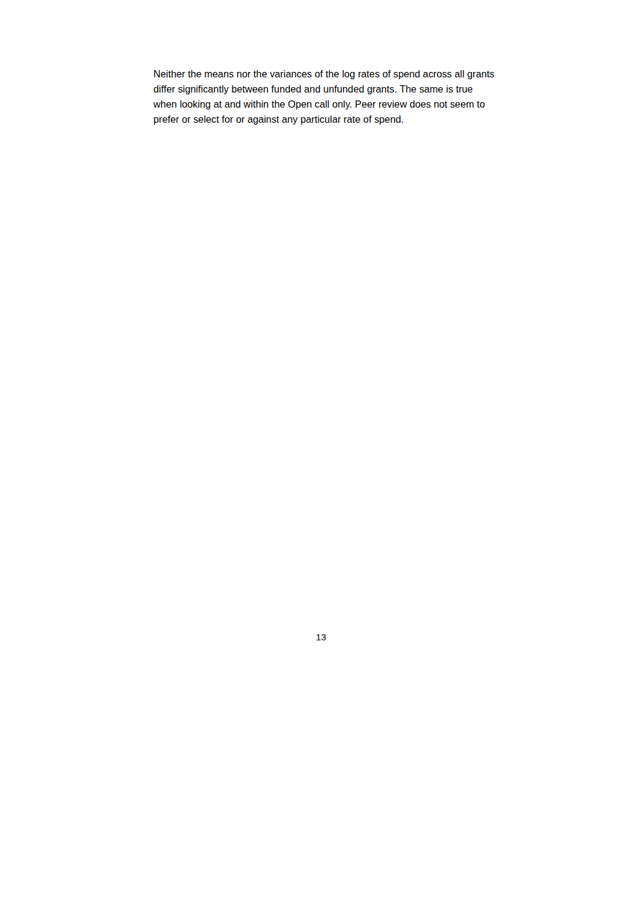Neither the means nor the variances of the log rates of spend across all grants differ significantly between funded and unfunded grants. The same is true when looking at and within the Open call only. Peer review does not seem to prefer or select for or against any particular rate of spend.
13